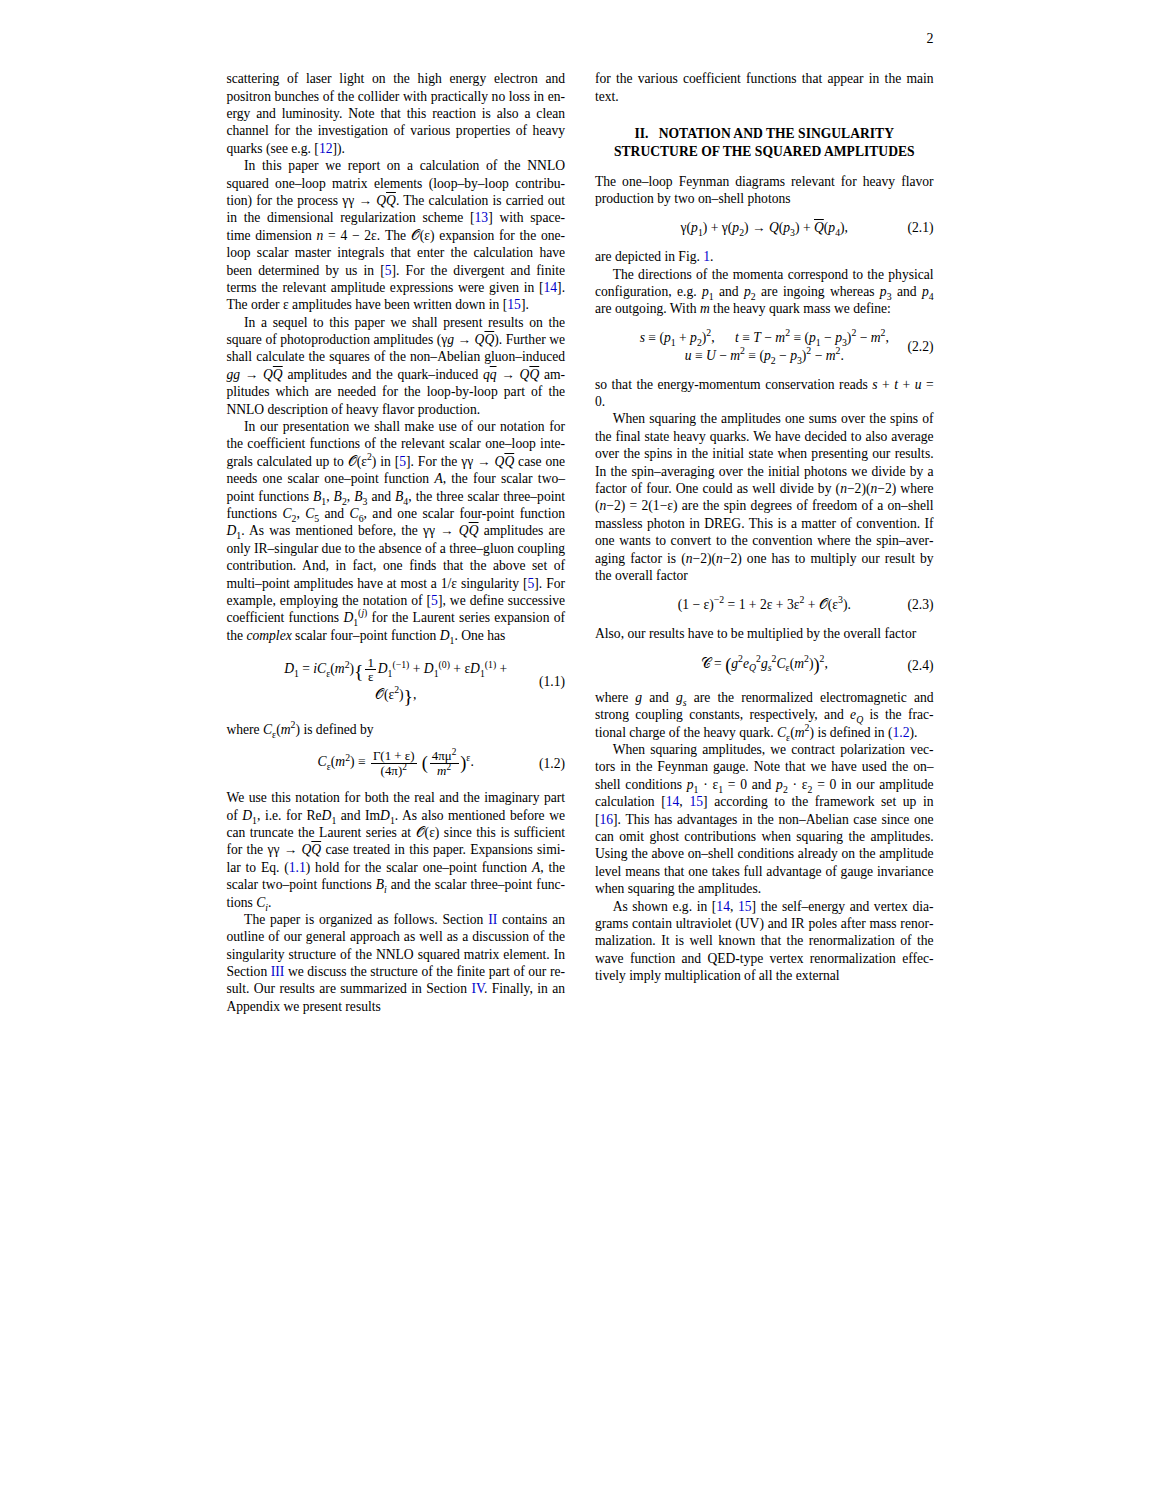2
scattering of laser light on the high energy electron and positron bunches of the collider with practically no loss in energy and luminosity. Note that this reaction is also a clean channel for the investigation of various properties of heavy quarks (see e.g. [12]).
In this paper we report on a calculation of the NNLO squared one–loop matrix elements (loop–by–loop contribution) for the process γγ → QQ. The calculation is carried out in the dimensional regularization scheme [13] with space-time dimension n = 4 − 2ε. The 𝒪(ε) expansion for the one-loop scalar master integrals that enter the calculation have been determined by us in [5]. For the divergent and finite terms the relevant amplitude expressions were given in [14]. The order ε amplitudes have been written down in [15].
In a sequel to this paper we shall present results on the square of photoproduction amplitudes (γg → QQ). Further we shall calculate the squares of the non–Abelian gluon–induced gg → QQ amplitudes and the quark–induced qq → QQ amplitudes which are needed for the loop-by-loop part of the NNLO description of heavy flavor production.
In our presentation we shall make use of our notation for the coefficient functions of the relevant scalar one–loop integrals calculated up to 𝒪(ε2) in [5]. For the γγ → QQ case one needs one scalar one–point function A, the four scalar two–point functions B1, B2, B3 and B4, the three scalar three–point functions C2, C5 and C6, and one scalar four-point function D1. As was mentioned before, the γγ → QQ amplitudes are only IR–singular due to the absence of a three–gluon coupling contribution. And, in fact, one finds that the above set of multi–point amplitudes have at most a 1/ε singularity [5]. For example, employing the notation of [5], we define successive coefficient functions D1(j) for the Laurent series expansion of the complex scalar four–point function D1. One has
D1 = iCε(m2){1 ε D1(−1) + D1(0) + εD1(1) + 𝒪(ε2)}, (1.1)
where Cε(m2) is defined by
Cε(m2) ≡ Γ(1 + ε)(4π)2 (4πμ2 m2)ε. (1.2)
We use this notation for both the real and the imaginary part of D1, i.e. for ReD1 and ImD1. As also mentioned before we can truncate the Laurent series at 𝒪(ε) since this is sufficient for the γγ → QQ case treated in this paper. Expansions similar to Eq. (1.1) hold for the scalar one–point function A, the scalar two–point functions Bi and the scalar three–point functions Ci.
The paper is organized as follows. Section II contains an outline of our general approach as well as a discussion of the singularity structure of the NNLO squared matrix element. In Section III we discuss the structure of the finite part of our result. Our results are summarized in Section IV. Finally, in an Appendix we present results
for the various coefficient functions that appear in the main text.
II. Notation and the singularity structure of the squared amplitudes
The one–loop Feynman diagrams relevant for heavy flavor production by two on–shell photons
γ(p1) + γ(p2) → Q(p3) + Q(p4), (2.1)
are depicted in Fig. 1.
The directions of the momenta correspond to the physical configuration, e.g. p1 and p2 are ingoing whereas p3 and p4 are outgoing. With m the heavy quark mass we define:
s ≡ (p1 + p2)2, t ≡ T − m2 ≡ (p1 − p3)2 − m2, u ≡ U − m2 ≡ (p2 − p3)2 − m2. (2.2)
so that the energy-momentum conservation reads s + t + u = 0.
When squaring the amplitudes one sums over the spins of the final state heavy quarks. We have decided to also average over the spins in the initial state when presenting our results. In the spin–averaging over the initial photons we divide by a factor of four. One could as well divide by (n−2)(n−2) where (n−2) = 2(1−ε) are the spin degrees of freedom of a on–shell massless photon in DREG. This is a matter of convention. If one wants to convert to the convention where the spin–averaging factor is (n−2)(n−2) one has to multiply our result by the overall factor
(1 − ε)−2 = 1 + 2ε + 3ε2 + 𝒪(ε3). (2.3)
Also, our results have to be multiplied by the overall factor
𝒞 = (g2eQ2gs2Cε(m2))2, (2.4)
where g and gs are the renormalized electromagnetic and strong coupling constants, respectively, and eQ is the fractional charge of the heavy quark. Cε(m2) is defined in (1.2).
When squaring amplitudes, we contract polarization vectors in the Feynman gauge. Note that we have used the on–shell conditions p1 · ε1 = 0 and p2 · ε2 = 0 in our amplitude calculation [14, 15] according to the framework set up in [16]. This has advantages in the non–Abelian case since one can omit ghost contributions when squaring the amplitudes. Using the above on–shell conditions already on the amplitude level means that one takes full advantage of gauge invariance when squaring the amplitudes.
As shown e.g. in [14, 15] the self–energy and vertex diagrams contain ultraviolet (UV) and IR poles after mass renormalization. It is well known that the renormalization of the wave function and QED-type vertex renormalization effectively imply multiplication of all the external